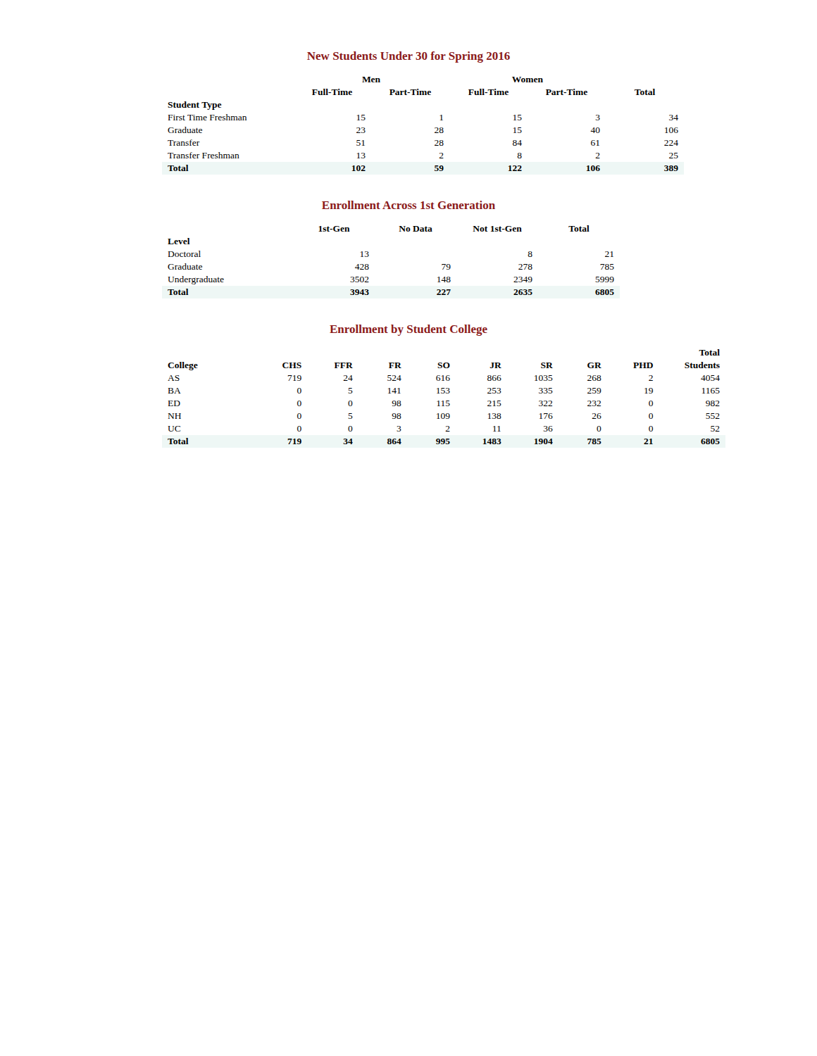New Students Under 30 for Spring 2016
| | Men | Women | |
| | Full-Time | Part-Time | Full-Time | Part-Time | Total |
| Student Type | | | | | |
| First Time Freshman | 15 | 1 | 15 | 3 | 34 |
| Graduate | 23 | 28 | 15 | 40 | 106 |
| Transfer | 51 | 28 | 84 | 61 | 224 |
| Transfer Freshman | 13 | 2 | 8 | 2 | 25 |
| Total | 102 | 59 | 122 | 106 | 389 |
Enrollment Across 1st Generation
| | 1st-Gen | No Data | Not 1st-Gen | Total |
| Level | | | | |
| Doctoral | 13 | | 8 | 21 |
| Graduate | 428 | 79 | 278 | 785 |
| Undergraduate | 3502 | 148 | 2349 | 5999 |
| Total | 3943 | 227 | 2635 | 6805 |
Enrollment by Student College
| | | | | | | | | | Total |
| College | CHS | FFR | FR | SO | JR | SR | GR | PHD | Students |
| AS | 719 | 24 | 524 | 616 | 866 | 1035 | 268 | 2 | 4054 |
| BA | 0 | 5 | 141 | 153 | 253 | 335 | 259 | 19 | 1165 |
| ED | 0 | 0 | 98 | 115 | 215 | 322 | 232 | 0 | 982 |
| NH | 0 | 5 | 98 | 109 | 138 | 176 | 26 | 0 | 552 |
| UC | 0 | 0 | 3 | 2 | 11 | 36 | 0 | 0 | 52 |
| Total | 719 | 34 | 864 | 995 | 1483 | 1904 | 785 | 21 | 6805 |